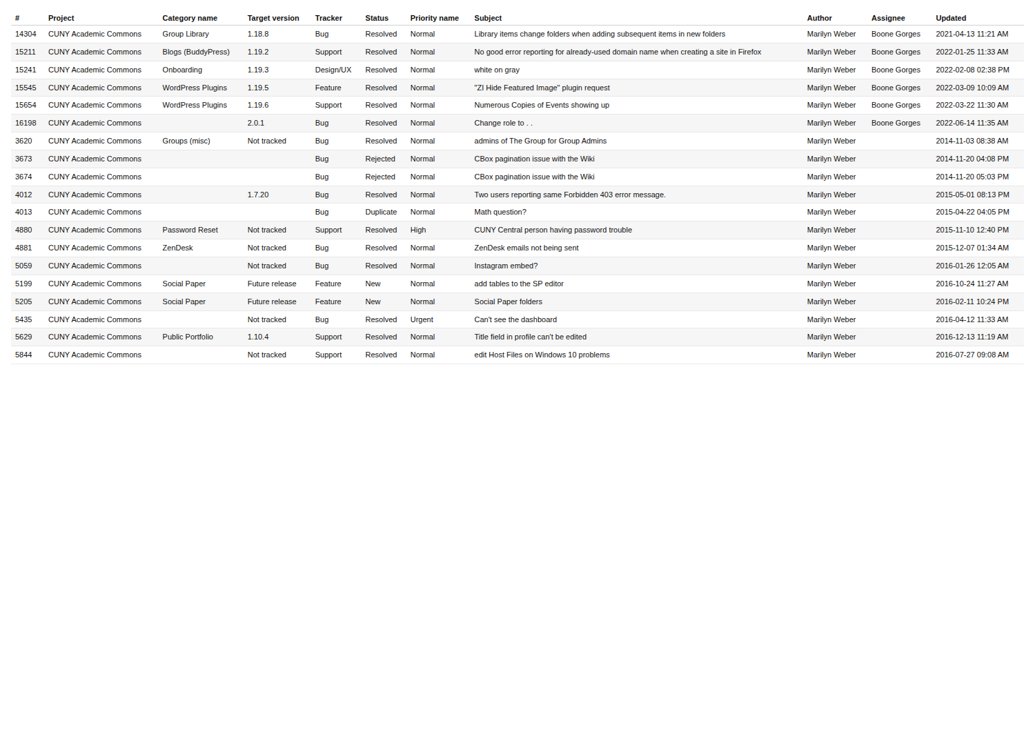| # | Project | Category name | Target version | Tracker | Status | Priority name | Subject | Author | Assignee | Updated |
| --- | --- | --- | --- | --- | --- | --- | --- | --- | --- | --- |
| 14304 | CUNY Academic Commons | Group Library | 1.18.8 | Bug | Resolved | Normal | Library items change folders when adding subsequent items in new folders | Marilyn Weber | Boone Gorges | 2021-04-13 11:21 AM |
| 15211 | CUNY Academic Commons | Blogs (BuddyPress) | 1.19.2 | Support | Resolved | Normal | No good error reporting for already-used domain name when creating a site in Firefox | Marilyn Weber | Boone Gorges | 2022-01-25 11:33 AM |
| 15241 | CUNY Academic Commons | Onboarding | 1.19.3 | Design/UX | Resolved | Normal | white on gray | Marilyn Weber | Boone Gorges | 2022-02-08 02:38 PM |
| 15545 | CUNY Academic Commons | WordPress Plugins | 1.19.5 | Feature | Resolved | Normal | "ZI Hide Featured Image" plugin request | Marilyn Weber | Boone Gorges | 2022-03-09 10:09 AM |
| 15654 | CUNY Academic Commons | WordPress Plugins | 1.19.6 | Support | Resolved | Normal | Numerous Copies of Events showing up | Marilyn Weber | Boone Gorges | 2022-03-22 11:30 AM |
| 16198 | CUNY Academic Commons | | 2.0.1 | Bug | Resolved | Normal | Change role to . . | Marilyn Weber | Boone Gorges | 2022-06-14 11:35 AM |
| 3620 | CUNY Academic Commons | Groups (misc) | Not tracked | Bug | Resolved | Normal | admins of The Group for Group Admins | Marilyn Weber | | 2014-11-03 08:38 AM |
| 3673 | CUNY Academic Commons | | | Bug | Rejected | Normal | CBox pagination issue with the Wiki | Marilyn Weber | | 2014-11-20 04:08 PM |
| 3674 | CUNY Academic Commons | | | Bug | Rejected | Normal | CBox pagination issue with the Wiki | Marilyn Weber | | 2014-11-20 05:03 PM |
| 4012 | CUNY Academic Commons | | 1.7.20 | Bug | Resolved | Normal | Two users reporting same Forbidden 403 error message. | Marilyn Weber | | 2015-05-01 08:13 PM |
| 4013 | CUNY Academic Commons | | | Bug | Duplicate | Normal | Math question? | Marilyn Weber | | 2015-04-22 04:05 PM |
| 4880 | CUNY Academic Commons | Password Reset | Not tracked | Support | Resolved | High | CUNY Central person having password trouble | Marilyn Weber | | 2015-11-10 12:40 PM |
| 4881 | CUNY Academic Commons | ZenDesk | Not tracked | Bug | Resolved | Normal | ZenDesk emails not being sent | Marilyn Weber | | 2015-12-07 01:34 AM |
| 5059 | CUNY Academic Commons | | Not tracked | Bug | Resolved | Normal | Instagram embed? | Marilyn Weber | | 2016-01-26 12:05 AM |
| 5199 | CUNY Academic Commons | Social Paper | Future release | Feature | New | Normal | add tables to the SP editor | Marilyn Weber | | 2016-10-24 11:27 AM |
| 5205 | CUNY Academic Commons | Social Paper | Future release | Feature | New | Normal | Social Paper folders | Marilyn Weber | | 2016-02-11 10:24 PM |
| 5435 | CUNY Academic Commons | | Not tracked | Bug | Resolved | Urgent | Can't see the dashboard | Marilyn Weber | | 2016-04-12 11:33 AM |
| 5629 | CUNY Academic Commons | Public Portfolio | 1.10.4 | Support | Resolved | Normal | Title field in profile can't be edited | Marilyn Weber | | 2016-12-13 11:19 AM |
| 5844 | CUNY Academic Commons | | Not tracked | Support | Resolved | Normal | edit Host Files on Windows 10 problems | Marilyn Weber | | 2016-07-27 09:08 AM |